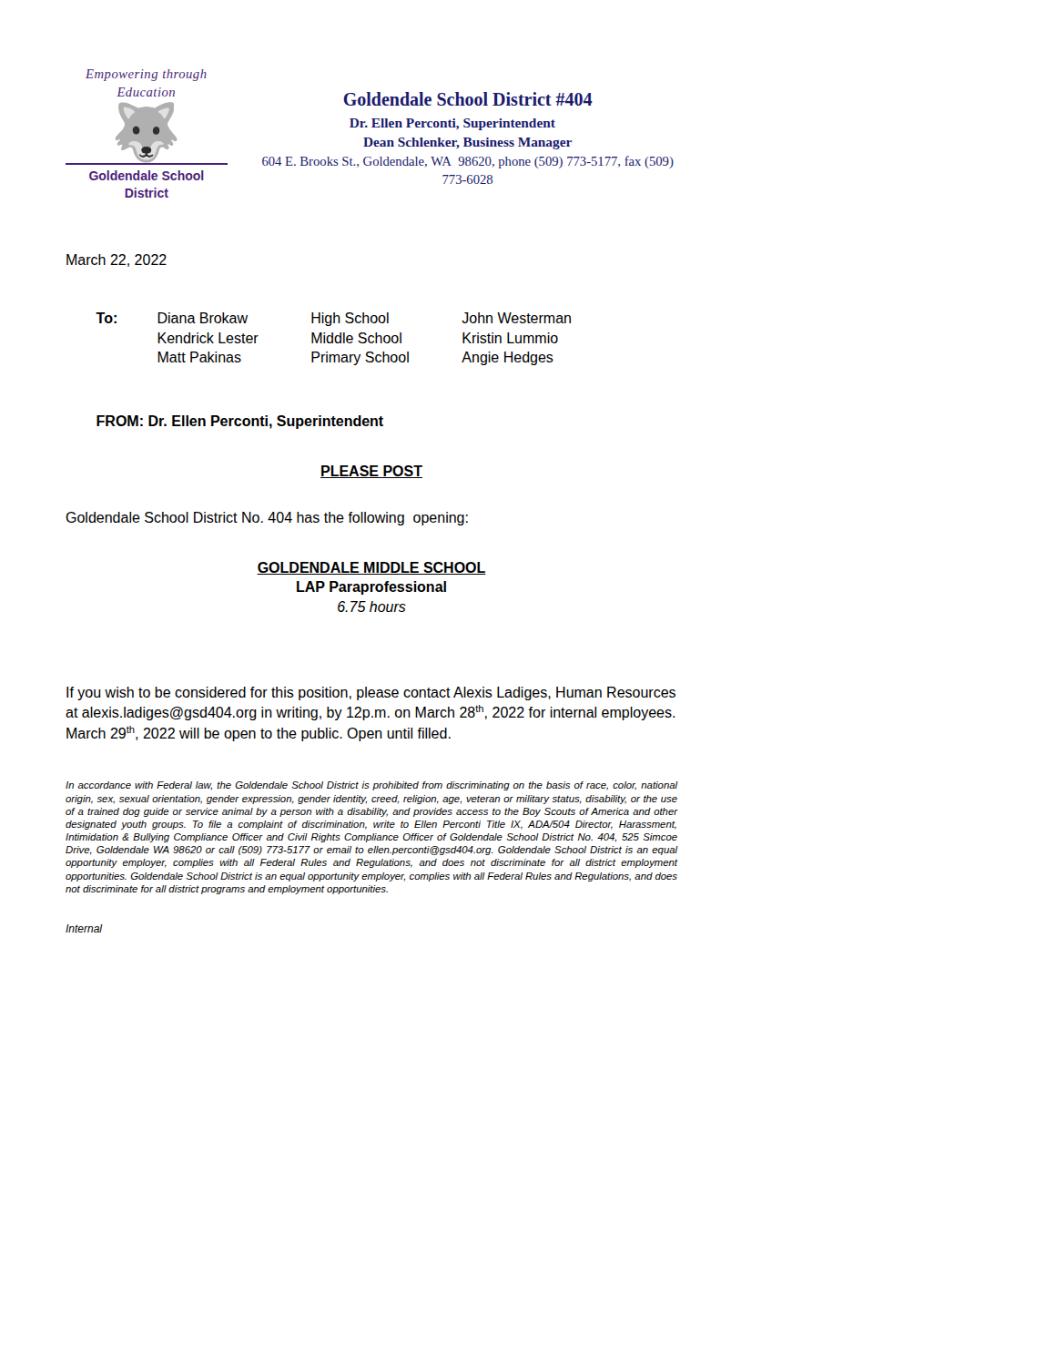Empowering through Education 🐺
Goldendale School District
Goldendale School District #404
Dr. Ellen Perconti, Superintendent Dean Schlenker, Business Manager
604 E. Brooks St., Goldendale, WA 98620, phone (509) 773-5177, fax (509) 773-6028
March 22, 2022
| To: | Diana Brokaw | High School | John Westerman |
| | Kendrick Lester | Middle School | Kristin Lummio |
| | Matt Pakinas | Primary School | Angie Hedges |
FROM: Dr. Ellen Perconti, Superintendent
PLEASE POST
Goldendale School District No. 404 has the following opening:
GOLDENDALE MIDDLE SCHOOL LAP Paraprofessional 6.75 hours
If you wish to be considered for this position, please contact Alexis Ladiges, Human Resources at alexis.ladiges@gsd404.org in writing, by 12p.m. on March 28th, 2022 for internal employees. March 29th, 2022 will be open to the public. Open until filled.
In accordance with Federal law, the Goldendale School District is prohibited from discriminating on the basis of race, color, national origin, sex, sexual orientation, gender expression, gender identity, creed, religion, age, veteran or military status, disability, or the use of a trained dog guide or service animal by a person with a disability, and provides access to the Boy Scouts of America and other designated youth groups. To file a complaint of discrimination, write to Ellen Perconti Title IX, ADA/504 Director, Harassment, Intimidation & Bullying Compliance Officer and Civil Rights Compliance Officer of Goldendale School District No. 404, 525 Simcoe Drive, Goldendale WA 98620 or call (509) 773-5177 or email to ellen.perconti@gsd404.org. Goldendale School District is an equal opportunity employer, complies with all Federal Rules and Regulations, and does not discriminate for all district employment opportunities. Goldendale School District is an equal opportunity employer, complies with all Federal Rules and Regulations, and does not discriminate for all district programs and employment opportunities.
Internal